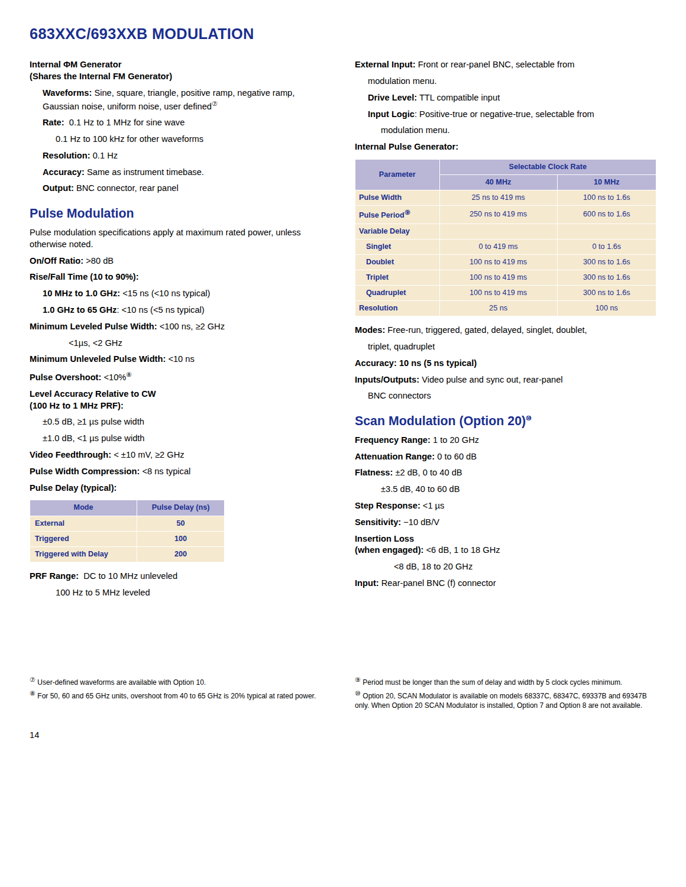683XXC/693XXB MODULATION
Internal ΦM Generator
(Shares the Internal FM Generator)
Waveforms: Sine, square, triangle, positive ramp, negative ramp, Gaussian noise, uniform noise, user defined⑦
Rate: 0.1 Hz to 1 MHz for sine wave
0.1 Hz to 100 kHz for other waveforms
Resolution: 0.1 Hz
Accuracy: Same as instrument timebase.
Output: BNC connector, rear panel
Pulse Modulation
Pulse modulation specifications apply at maximum rated power, unless otherwise noted.
On/Off Ratio: >80 dB
Rise/Fall Time (10 to 90%):
10 MHz to 1.0 GHz: <15 ns (<10 ns typical)
1.0 GHz to 65 GHz: <10 ns (<5 ns typical)
Minimum Leveled Pulse Width: <100 ns, ≥2 GHz
<1µs, <2 GHz
Minimum Unleveled Pulse Width: <10 ns
Pulse Overshoot: <10%⑧
Level Accuracy Relative to CW
(100 Hz to 1 MHz PRF):
±0.5 dB, ≥1 µs pulse width
±1.0 dB, <1 µs pulse width
Video Feedthrough: < ±10 mV, ≥2 GHz
Pulse Width Compression: <8 ns typical
Pulse Delay (typical):
| Mode | Pulse Delay (ns) |
| --- | --- |
| External | 50 |
| Triggered | 100 |
| Triggered with Delay | 200 |
PRF Range: DC to 10 MHz unleveled
100 Hz to 5 MHz leveled
External Input: Front or rear-panel BNC, selectable from
modulation menu.
Drive Level: TTL compatible input
Input Logic: Positive-true or negative-true, selectable from
modulation menu.
Internal Pulse Generator:
| Parameter | Selectable Clock Rate |
| --- | --- |
| 40 MHz | 10 MHz |
| Pulse Width | 25 ns to 419 ms | 100 ns to 1.6s |
| Pulse Period ⑨ | 250 ns to 419 ms | 600 ns to 1.6s |
| Variable Delay | | |
| Singlet | 0 to 419 ms | 0 to 1.6s |
| Doublet | 100 ns to 419 ms | 300 ns to 1.6s |
| Triplet | 100 ns to 419 ms | 300 ns to 1.6s |
| Quadruplet | 100 ns to 419 ms | 300 ns to 1.6s |
| Resolution | 25 ns | 100 ns |
Modes: Free-run, triggered, gated, delayed, singlet, doublet,
triplet, quadruplet
Accuracy: 10 ns (5 ns typical)
Inputs/Outputs: Video pulse and sync out, rear-panel
BNC connectors
Scan Modulation (Option 20)⑩
Frequency Range: 1 to 20 GHz
Attenuation Range: 0 to 60 dB
Flatness: ±2 dB, 0 to 40 dB
±3.5 dB, 40 to 60 dB
Step Response: <1 µs
Sensitivity: −10 dB/V
Insertion Loss
(when engaged): <6 dB, 1 to 18 GHz
<8 dB, 18 to 20 GHz
Input: Rear-panel BNC (f) connector
⑦ User-defined waveforms are available with Option 10.
⑧ For 50, 60 and 65 GHz units, overshoot from 40 to 65 GHz is 20% typical at rated power.
⑨ Period must be longer than the sum of delay and width by 5 clock cycles minimum.
⑩ Option 20, SCAN Modulator is available on models 68337C, 68347C, 69337B and 69347B only. When Option 20 SCAN Modulator is installed, Option 7 and Option 8 are not available.
14